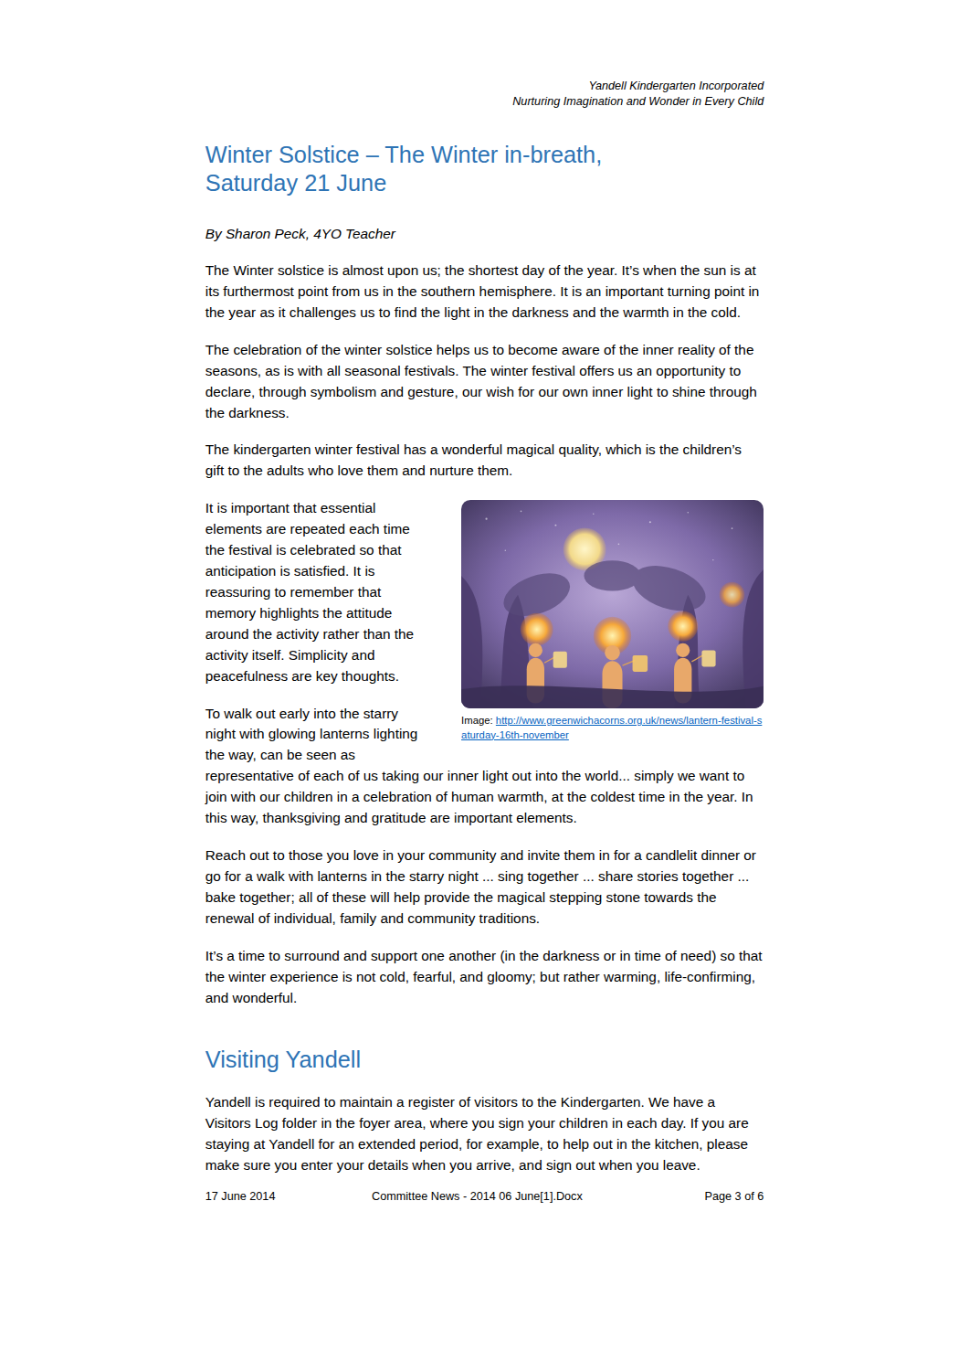Yandell Kindergarten Incorporated
Nurturing Imagination and Wonder in Every Child
Winter Solstice – The Winter in-breath,
Saturday 21 June
By Sharon Peck, 4YO Teacher
The Winter solstice is almost upon us; the shortest day of the year. It’s when the sun is at its furthermost point from us in the southern hemisphere. It is an important turning point in the year as it challenges us to find the light in the darkness and the warmth in the cold.
The celebration of the winter solstice helps us to become aware of the inner reality of the seasons, as is with all seasonal festivals. The winter festival offers us an opportunity to declare, through symbolism and gesture, our wish for our own inner light to shine through the darkness.
The kindergarten winter festival has a wonderful magical quality, which is the children’s gift to the adults who love them and nurture them.
Image: http://www.greenwichacorns.org.uk/news/lantern-festival-saturday-16th-november
It is important that essential elements are repeated each time the festival is celebrated so that anticipation is satisfied. It is reassuring to remember that memory highlights the attitude around the activity rather than the activity itself. Simplicity and peacefulness are key thoughts.
To walk out early into the starry night with glowing lanterns lighting the way, can be seen as representative of each of us taking our inner light out into the world... simply we want to join with our children in a celebration of human warmth, at the coldest time in the year. In this way, thanksgiving and gratitude are important elements.
Reach out to those you love in your community and invite them in for a candlelit dinner or go for a walk with lanterns in the starry night ... sing together ... share stories together ... bake together; all of these will help provide the magical stepping stone towards the renewal of individual, family and community traditions.
It’s a time to surround and support one another (in the darkness or in time of need) so that the winter experience is not cold, fearful, and gloomy; but rather warming, life-confirming, and wonderful.
Visiting Yandell
Yandell is required to maintain a register of visitors to the Kindergarten. We have a Visitors Log folder in the foyer area, where you sign your children in each day. If you are staying at Yandell for an extended period, for example, to help out in the kitchen, please make sure you enter your details when you arrive, and sign out when you leave.
17 June 2014
Committee News - 2014 06 June[1].Docx
Page 3 of 6